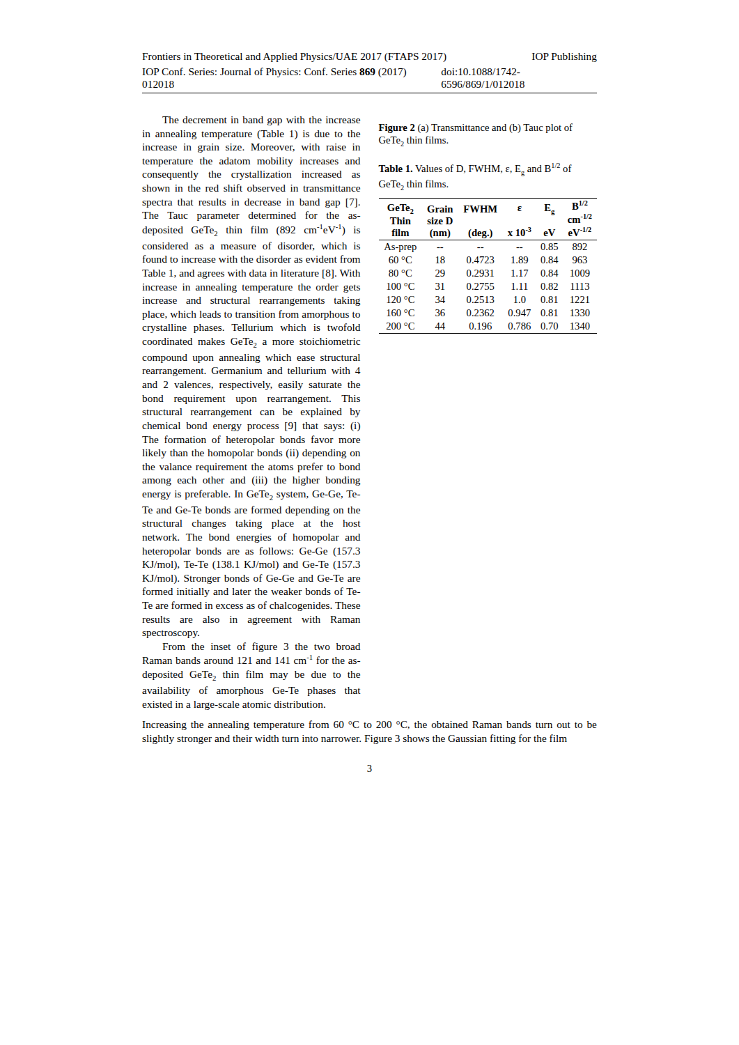Frontiers in Theoretical and Applied Physics/UAE 2017 (FTAPS 2017)
IOP Publishing
IOP Conf. Series: Journal of Physics: Conf. Series 869 (2017) 012018
doi:10.1088/1742-6596/869/1/012018
The decrement in band gap with the increase in annealing temperature (Table 1) is due to the increase in grain size. Moreover, with raise in temperature the adatom mobility increases and consequently the crystallization increased as shown in the red shift observed in transmittance spectra that results in decrease in band gap [7]. The Tauc parameter determined for the as-deposited GeTe2 thin film (892 cm-1eV-1) is considered as a measure of disorder, which is found to increase with the disorder as evident from Table 1, and agrees with data in literature [8]. With increase in annealing temperature the order gets increase and structural rearrangements taking place, which leads to transition from amorphous to crystalline phases. Tellurium which is twofold coordinated makes GeTe2 a more stoichiometric compound upon annealing which ease structural rearrangement. Germanium and tellurium with 4 and 2 valences, respectively, easily saturate the bond requirement upon rearrangement. This structural rearrangement can be explained by chemical bond energy process [9] that says: (i) The formation of heteropolar bonds favor more likely than the homopolar bonds (ii) depending on the valance requirement the atoms prefer to bond among each other and (iii) the higher bonding energy is preferable. In GeTe2 system, Ge-Ge, Te-Te and Ge-Te bonds are formed depending on the structural changes taking place at the host network. The bond energies of homopolar and heteropolar bonds are as follows: Ge-Ge (157.3 KJ/mol), Te-Te (138.1 KJ/mol) and Ge-Te (157.3 KJ/mol). Stronger bonds of Ge-Ge and Ge-Te are formed initially and later the weaker bonds of Te-Te are formed in excess as of chalcogenides. These results are also in agreement with Raman spectroscopy.
From the inset of figure 3 the two broad Raman bands around 121 and 141 cm-1 for the as-deposited GeTe2 thin film may be due to the availability of amorphous Ge-Te phases that existed in a large-scale atomic distribution.
Figure 2 (a) Transmittance and (b) Tauc plot of GeTe2 thin films.
Table 1. Values of D, FWHM, ε, Eg and B1/2 of GeTe2 thin films.
| GeTe 2 Thin film | Grain size D (nm) | FWHM (deg.) | ε x 10 -3 | E g eV | B 1/2 cm -1/2 eV -1/2 |
| --- | --- | --- | --- | --- | --- |
| As-prep | -- | -- | -- | 0.85 | 892 |
| 60 °C | 18 | 0.4723 | 1.89 | 0.84 | 963 |
| 80 °C | 29 | 0.2931 | 1.17 | 0.84 | 1009 |
| 100 °C | 31 | 0.2755 | 1.11 | 0.82 | 1113 |
| 120 °C | 34 | 0.2513 | 1.0 | 0.81 | 1221 |
| 160 °C | 36 | 0.2362 | 0.947 | 0.81 | 1330 |
| 200 °C | 44 | 0.196 | 0.786 | 0.70 | 1340 |
Increasing the annealing temperature from 60 °C to 200 °C, the obtained Raman bands turn out to be slightly stronger and their width turn into narrower. Figure 3 shows the Gaussian fitting for the film
3